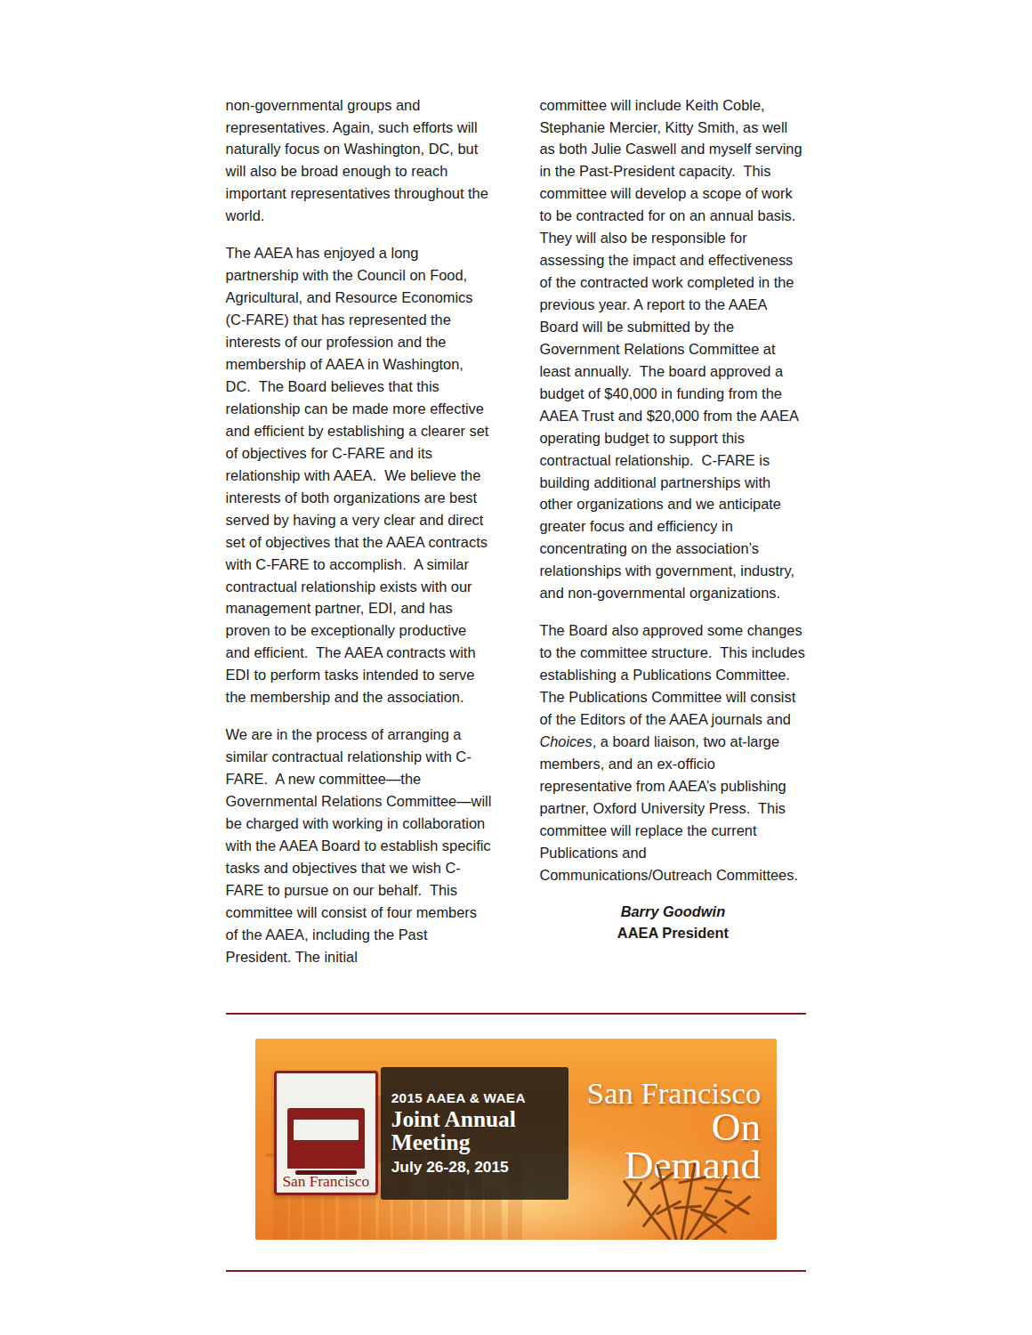non-governmental groups and representatives. Again, such efforts will naturally focus on Washington, DC, but will also be broad enough to reach important representatives throughout the world.
The AAEA has enjoyed a long partnership with the Council on Food, Agricultural, and Resource Economics (C-FARE) that has represented the interests of our profession and the membership of AAEA in Washington, DC. The Board believes that this relationship can be made more effective and efficient by establishing a clearer set of objectives for C-FARE and its relationship with AAEA. We believe the interests of both organizations are best served by having a very clear and direct set of objectives that the AAEA contracts with C-FARE to accomplish. A similar contractual relationship exists with our management partner, EDI, and has proven to be exceptionally productive and efficient. The AAEA contracts with EDI to perform tasks intended to serve the membership and the association.
We are in the process of arranging a similar contractual relationship with C-FARE. A new committee—the Governmental Relations Committee—will be charged with working in collaboration with the AAEA Board to establish specific tasks and objectives that we wish C-FARE to pursue on our behalf. This committee will consist of four members of the AAEA, including the Past President. The initial
committee will include Keith Coble, Stephanie Mercier, Kitty Smith, as well as both Julie Caswell and myself serving in the Past-President capacity. This committee will develop a scope of work to be contracted for on an annual basis. They will also be responsible for assessing the impact and effectiveness of the contracted work completed in the previous year. A report to the AAEA Board will be submitted by the Government Relations Committee at least annually. The board approved a budget of $40,000 in funding from the AAEA Trust and $20,000 from the AAEA operating budget to support this contractual relationship. C-FARE is building additional partnerships with other organizations and we anticipate greater focus and efficiency in concentrating on the association’s relationships with government, industry, and non-governmental organizations.
The Board also approved some changes to the committee structure. This includes establishing a Publications Committee. The Publications Committee will consist of the Editors of the AAEA journals and Choices, a board liaison, two at-large members, and an ex-officio representative from AAEA’s publishing partner, Oxford University Press. This committee will replace the current Publications and Communications/Outreach Committees.
Barry Goodwin AAEA President
San Francisco
2015 AAEA & WAEA
Joint Annual Meeting
July 26-28, 2015
San Francisco On Demand